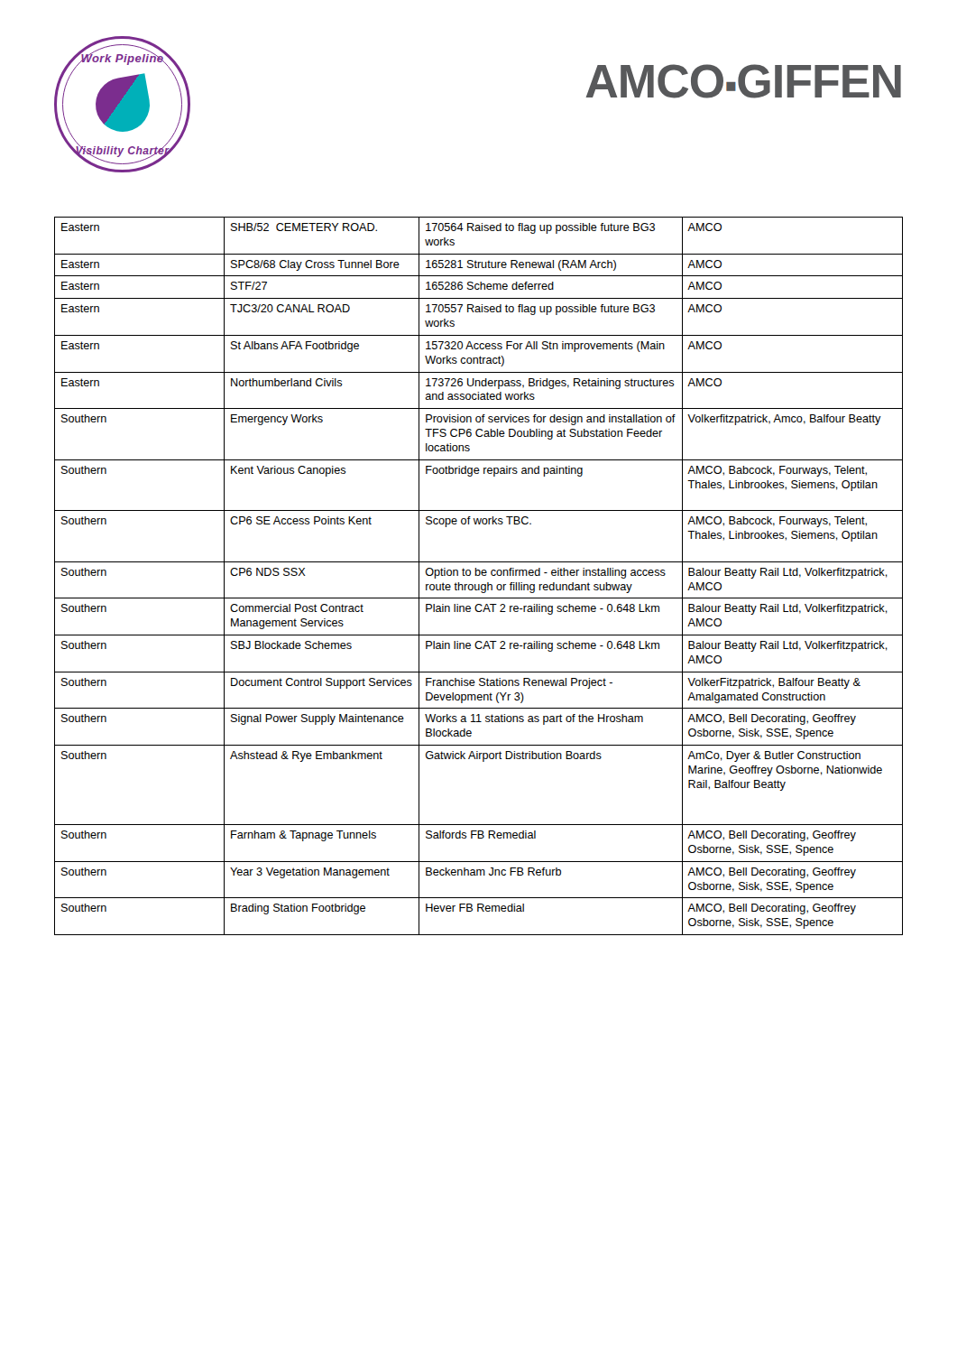Work Pipeline
Visibility Charter
AMCO▪GIFFEN
| Eastern | SHB/52 CEMETERY ROAD. | 170564 Raised to flag up possible future BG3 works | AMCO |
| Eastern | SPC8/68 Clay Cross Tunnel Bore | 165281 Struture Renewal (RAM Arch) | AMCO |
| Eastern | STF/27 | 165286 Scheme deferred | AMCO |
| Eastern | TJC3/20 CANAL ROAD | 170557 Raised to flag up possible future BG3 works | AMCO |
| Eastern | St Albans AFA Footbridge | 157320 Access For All Stn improvements (Main Works contract) | AMCO |
| Eastern | Northumberland Civils | 173726 Underpass, Bridges, Retaining structures and associated works | AMCO |
| Southern | Emergency Works | Provision of services for design and installation of TFS CP6 Cable Doubling at Substation Feeder locations | Volkerfitzpatrick, Amco, Balfour Beatty |
| Southern | Kent Various Canopies | Footbridge repairs and painting | AMCO, Babcock, Fourways, Telent, Thales, Linbrookes, Siemens, Optilan |
| Southern | CP6 SE Access Points Kent | Scope of works TBC. | AMCO, Babcock, Fourways, Telent, Thales, Linbrookes, Siemens, Optilan |
| Southern | CP6 NDS SSX | Option to be confirmed - either installing access route through or filling redundant subway | Balour Beatty Rail Ltd, Volkerfitzpatrick, AMCO |
| Southern | Commercial Post Contract Management Services | Plain line CAT 2 re-railing scheme - 0.648 Lkm | Balour Beatty Rail Ltd, Volkerfitzpatrick, AMCO |
| Southern | SBJ Blockade Schemes | Plain line CAT 2 re-railing scheme - 0.648 Lkm | Balour Beatty Rail Ltd, Volkerfitzpatrick, AMCO |
| Southern | Document Control Support Services | Franchise Stations Renewal Project - Development (Yr 3) | VolkerFitzpatrick, Balfour Beatty & Amalgamated Construction |
| Southern | Signal Power Supply Maintenance | Works a 11 stations as part of the Hrosham Blockade | AMCO, Bell Decorating, Geoffrey Osborne, Sisk, SSE, Spence |
| Southern | Ashstead & Rye Embankment | Gatwick Airport Distribution Boards | AmCo, Dyer & Butler Construction Marine, Geoffrey Osborne, Nationwide Rail, Balfour Beatty |
| Southern | Farnham & Tapnage Tunnels | Salfords FB Remedial | AMCO, Bell Decorating, Geoffrey Osborne, Sisk, SSE, Spence |
| Southern | Year 3 Vegetation Management | Beckenham Jnc FB Refurb | AMCO, Bell Decorating, Geoffrey Osborne, Sisk, SSE, Spence |
| Southern | Brading Station Footbridge | Hever FB Remedial | AMCO, Bell Decorating, Geoffrey Osborne, Sisk, SSE, Spence |